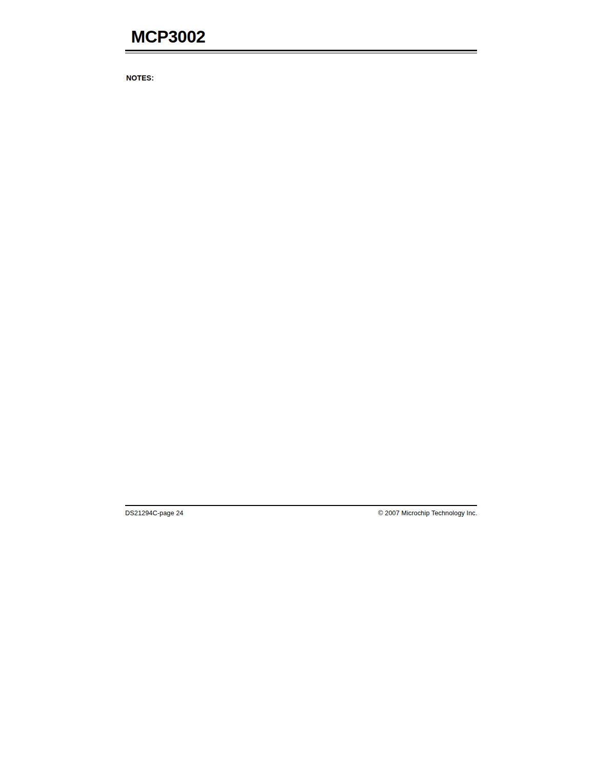MCP3002
NOTES:
DS21294C-page 24 © 2007 Microchip Technology Inc.